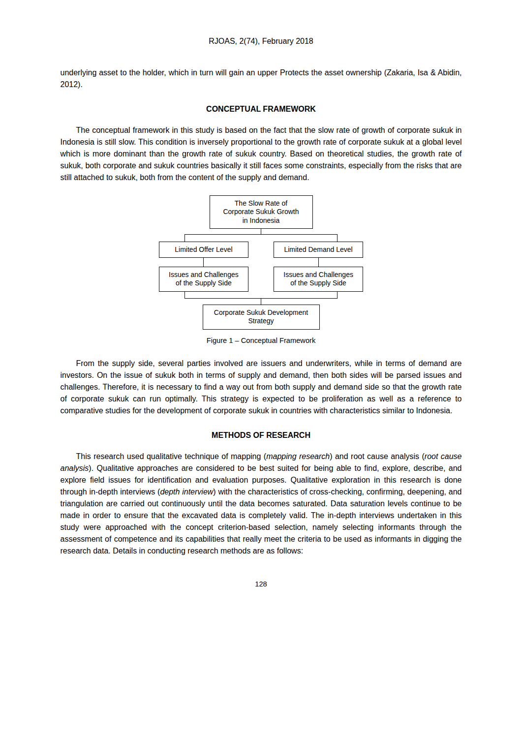RJOAS, 2(74), February 2018
underlying asset to the holder, which in turn will gain an upper Protects the asset ownership (Zakaria, Isa & Abidin, 2012).
Conceptual Framework
The conceptual framework in this study is based on the fact that the slow rate of growth of corporate sukuk in Indonesia is still slow. This condition is inversely proportional to the growth rate of corporate sukuk at a global level which is more dominant than the growth rate of sukuk country. Based on theoretical studies, the growth rate of sukuk, both corporate and sukuk countries basically it still faces some constraints, especially from the risks that are still attached to sukuk, both from the content of the supply and demand.
The Slow Rate of
Corporate Sukuk Growth
in Indonesia
Limited Offer Level
Issues and Challenges
of the Supply Side
Limited Demand Level
Issues and Challenges
of the Supply Side
Corporate Sukuk Development
Strategy
Figure 1 – Conceptual Framework
From the supply side, several parties involved are issuers and underwriters, while in terms of demand are investors. On the issue of sukuk both in terms of supply and demand, then both sides will be parsed issues and challenges. Therefore, it is necessary to find a way out from both supply and demand side so that the growth rate of corporate sukuk can run optimally. This strategy is expected to be proliferation as well as a reference to comparative studies for the development of corporate sukuk in countries with characteristics similar to Indonesia.
Methods of Research
This research used qualitative technique of mapping (mapping research) and root cause analysis (root cause analysis). Qualitative approaches are considered to be best suited for being able to find, explore, describe, and explore field issues for identification and evaluation purposes. Qualitative exploration in this research is done through in-depth interviews (depth interview) with the characteristics of cross-checking, confirming, deepening, and triangulation are carried out continuously until the data becomes saturated. Data saturation levels continue to be made in order to ensure that the excavated data is completely valid. The in-depth interviews undertaken in this study were approached with the concept criterion-based selection, namely selecting informants through the assessment of competence and its capabilities that really meet the criteria to be used as informants in digging the research data. Details in conducting research methods are as follows:
128